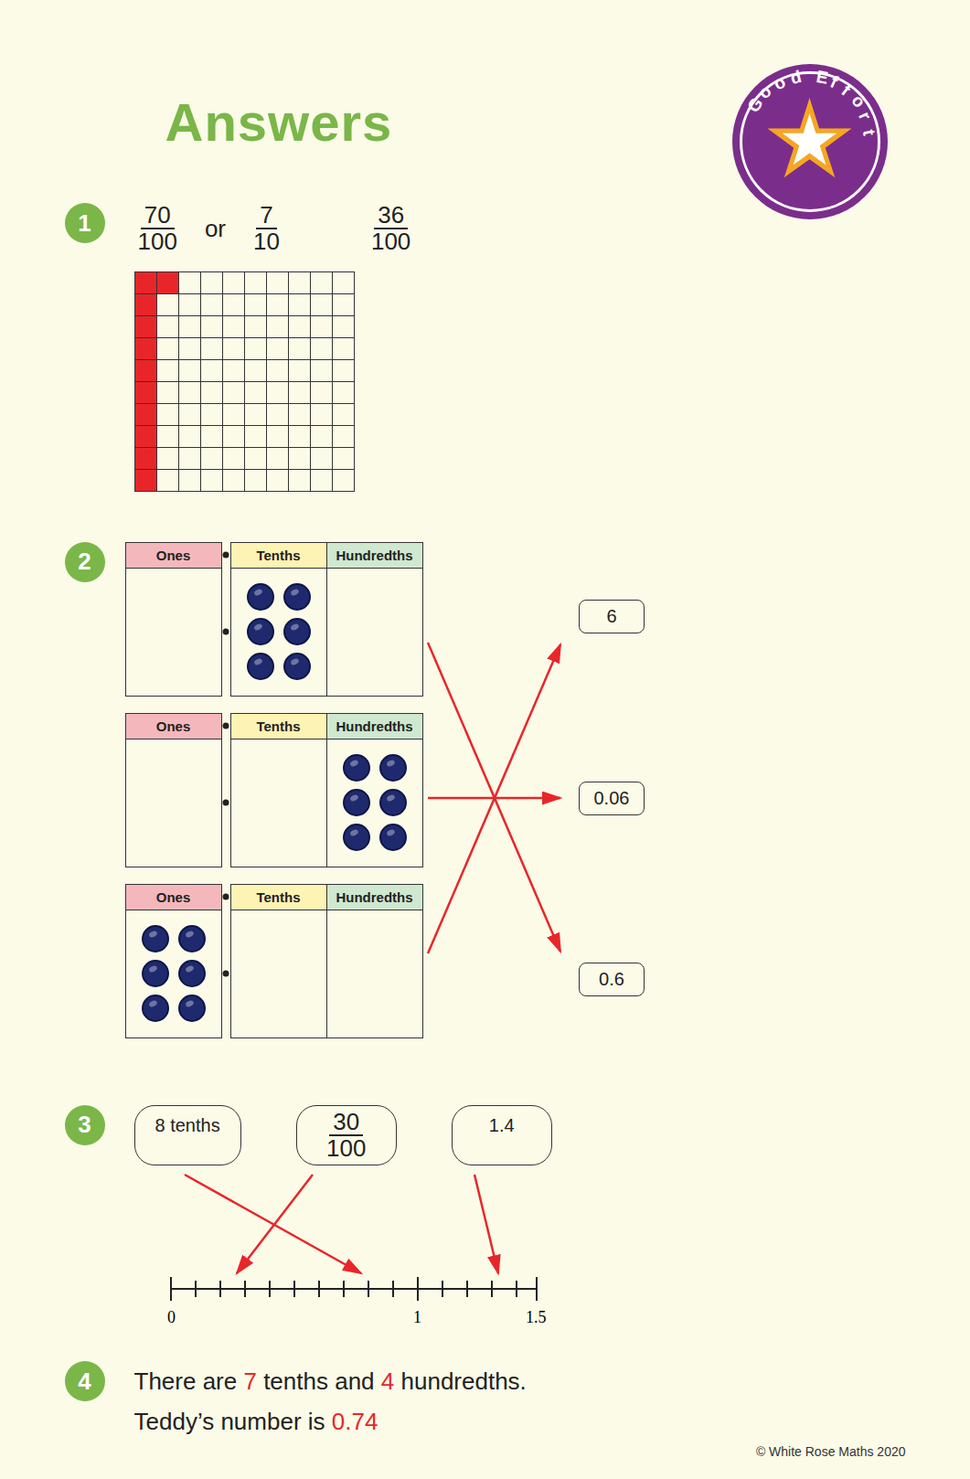Answers
G o o d E f f o r t
1
70100 or 710 36100
2
| Ones | | Tenths | Hundredths |
| --- | --- | --- | --- |
| Ones | | Tenths | Hundredths |
| --- | --- | --- | --- |
| Ones | | Tenths | Hundredths |
| --- | --- | --- | --- |
6
0.06
0.6
3
8 tenths
30100
1.4
0 1 1.5
4
There are 7 tenths and 4 hundredths.
Teddy’s number is 0.74
© White Rose Maths 2020